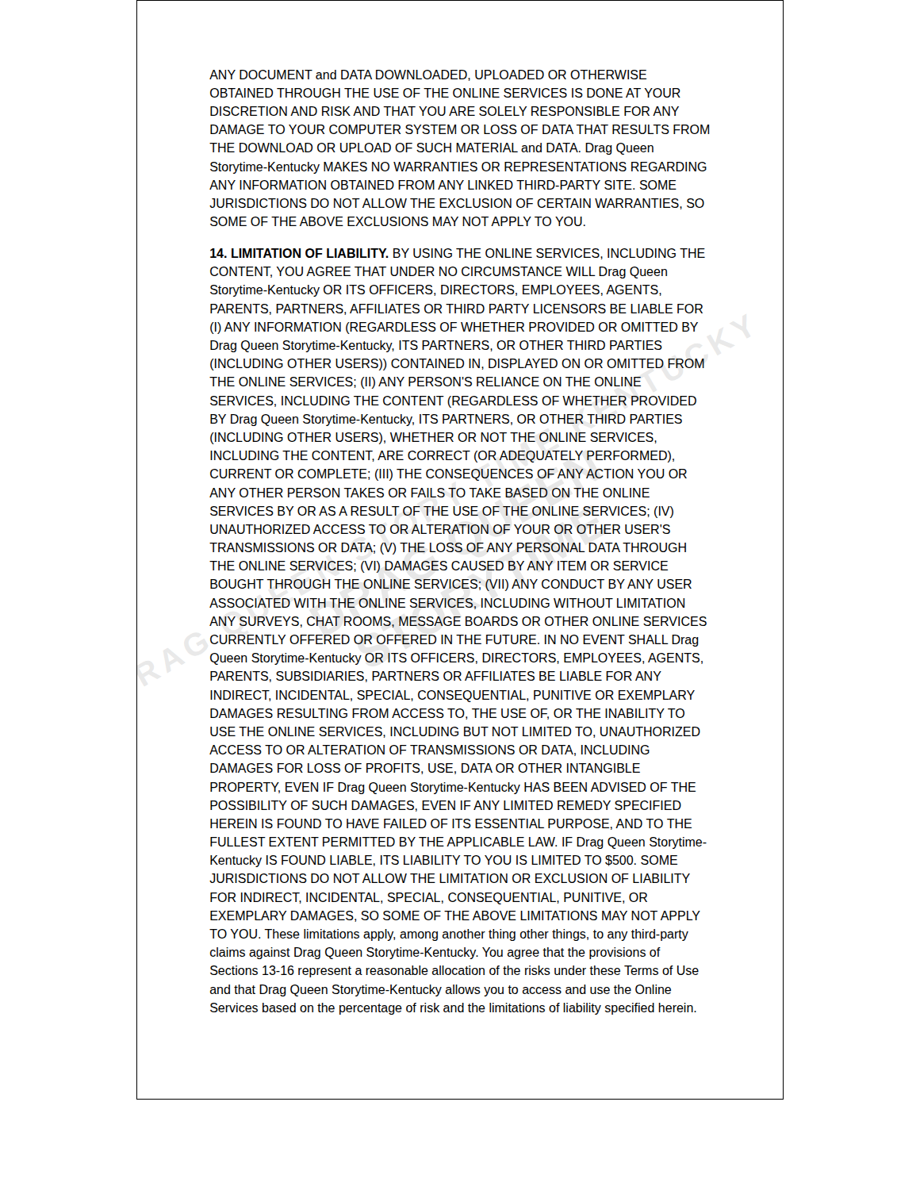DRAG QUEEN STORY TIME KENTUCKY DRAG QUEEN
STORYTIME
ANY DOCUMENT and DATA DOWNLOADED, UPLOADED OR OTHERWISE OBTAINED THROUGH THE USE OF THE ONLINE SERVICES IS DONE AT YOUR DISCRETION AND RISK AND THAT YOU ARE SOLELY RESPONSIBLE FOR ANY DAMAGE TO YOUR COMPUTER SYSTEM OR LOSS OF DATA THAT RESULTS FROM THE DOWNLOAD OR UPLOAD OF SUCH MATERIAL and DATA. Drag Queen Storytime-Kentucky MAKES NO WARRANTIES OR REPRESENTATIONS REGARDING ANY INFORMATION OBTAINED FROM ANY LINKED THIRD-PARTY SITE. SOME JURISDICTIONS DO NOT ALLOW THE EXCLUSION OF CERTAIN WARRANTIES, SO SOME OF THE ABOVE EXCLUSIONS MAY NOT APPLY TO YOU.
14. LIMITATION OF LIABILITY. BY USING THE ONLINE SERVICES, INCLUDING THE CONTENT, YOU AGREE THAT UNDER NO CIRCUMSTANCE WILL Drag Queen Storytime-Kentucky OR ITS OFFICERS, DIRECTORS, EMPLOYEES, AGENTS, PARENTS, PARTNERS, AFFILIATES OR THIRD PARTY LICENSORS BE LIABLE FOR (I) ANY INFORMATION (REGARDLESS OF WHETHER PROVIDED OR OMITTED BY Drag Queen Storytime-Kentucky, ITS PARTNERS, OR OTHER THIRD PARTIES (INCLUDING OTHER USERS)) CONTAINED IN, DISPLAYED ON OR OMITTED FROM THE ONLINE SERVICES; (II) ANY PERSON'S RELIANCE ON THE ONLINE SERVICES, INCLUDING THE CONTENT (REGARDLESS OF WHETHER PROVIDED BY Drag Queen Storytime-Kentucky, ITS PARTNERS, OR OTHER THIRD PARTIES (INCLUDING OTHER USERS), WHETHER OR NOT THE ONLINE SERVICES, INCLUDING THE CONTENT, ARE CORRECT (OR ADEQUATELY PERFORMED), CURRENT OR COMPLETE; (III) THE CONSEQUENCES OF ANY ACTION YOU OR ANY OTHER PERSON TAKES OR FAILS TO TAKE BASED ON THE ONLINE SERVICES BY OR AS A RESULT OF THE USE OF THE ONLINE SERVICES; (IV) UNAUTHORIZED ACCESS TO OR ALTERATION OF YOUR OR OTHER USER'S TRANSMISSIONS OR DATA; (V) THE LOSS OF ANY PERSONAL DATA THROUGH THE ONLINE SERVICES; (VI) DAMAGES CAUSED BY ANY ITEM OR SERVICE BOUGHT THROUGH THE ONLINE SERVICES; (VII) ANY CONDUCT BY ANY USER ASSOCIATED WITH THE ONLINE SERVICES, INCLUDING WITHOUT LIMITATION ANY SURVEYS, CHAT ROOMS, MESSAGE BOARDS OR OTHER ONLINE SERVICES CURRENTLY OFFERED OR OFFERED IN THE FUTURE. IN NO EVENT SHALL Drag Queen Storytime-Kentucky OR ITS OFFICERS, DIRECTORS, EMPLOYEES, AGENTS, PARENTS, SUBSIDIARIES, PARTNERS OR AFFILIATES BE LIABLE FOR ANY INDIRECT, INCIDENTAL, SPECIAL, CONSEQUENTIAL, PUNITIVE OR EXEMPLARY DAMAGES RESULTING FROM ACCESS TO, THE USE OF, OR THE INABILITY TO USE THE ONLINE SERVICES, INCLUDING BUT NOT LIMITED TO, UNAUTHORIZED ACCESS TO OR ALTERATION OF TRANSMISSIONS OR DATA, INCLUDING DAMAGES FOR LOSS OF PROFITS, USE, DATA OR OTHER INTANGIBLE PROPERTY, EVEN IF Drag Queen Storytime-Kentucky HAS BEEN ADVISED OF THE POSSIBILITY OF SUCH DAMAGES, EVEN IF ANY LIMITED REMEDY SPECIFIED HEREIN IS FOUND TO HAVE FAILED OF ITS ESSENTIAL PURPOSE, AND TO THE FULLEST EXTENT PERMITTED BY THE APPLICABLE LAW. IF Drag Queen Storytime-Kentucky IS FOUND LIABLE, ITS LIABILITY TO YOU IS LIMITED TO $500. SOME JURISDICTIONS DO NOT ALLOW THE LIMITATION OR EXCLUSION OF LIABILITY FOR INDIRECT, INCIDENTAL, SPECIAL, CONSEQUENTIAL, PUNITIVE, OR EXEMPLARY DAMAGES, SO SOME OF THE ABOVE LIMITATIONS MAY NOT APPLY TO YOU. These limitations apply, among another thing other things, to any third-party claims against Drag Queen Storytime-Kentucky. You agree that the provisions of Sections 13-16 represent a reasonable allocation of the risks under these Terms of Use and that Drag Queen Storytime-Kentucky allows you to access and use the Online Services based on the percentage of risk and the limitations of liability specified herein.